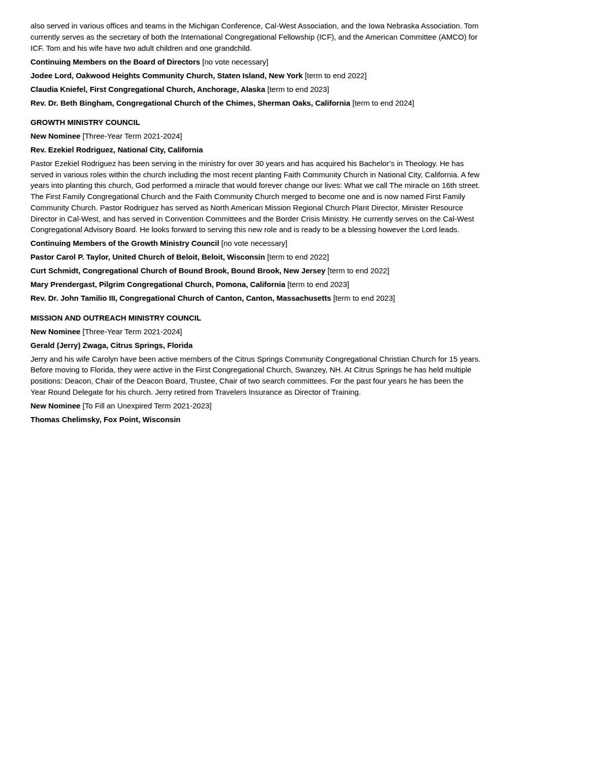also served in various offices and teams in the Michigan Conference, Cal-West Association, and the Iowa Nebraska Association. Tom currently serves as the secretary of both the International Congregational Fellowship (ICF), and the American Committee (AMCO) for ICF. Tom and his wife have two adult children and one grandchild.
Continuing Members on the Board of Directors [no vote necessary]
Jodee Lord, Oakwood Heights Community Church, Staten Island, New York [term to end 2022]
Claudia Kniefel, First Congregational Church, Anchorage, Alaska [term to end 2023]
Rev. Dr. Beth Bingham, Congregational Church of the Chimes, Sherman Oaks, California [term to end 2024]
GROWTH MINISTRY COUNCIL
New Nominee [Three-Year Term 2021-2024]
Rev. Ezekiel Rodriguez, National City, California
Pastor Ezekiel Rodriguez has been serving in the ministry for over 30 years and has acquired his Bachelor’s in Theology. He has served in various roles within the church including the most recent planting Faith Community Church in National City, California. A few years into planting this church, God performed a miracle that would forever change our lives: What we call The miracle on 16th street. The First Family Congregational Church and the Faith Community Church merged to become one and is now named First Family Community Church. Pastor Rodriguez has served as North American Mission Regional Church Plant Director, Minister Resource Director in Cal-West, and has served in Convention Committees and the Border Crisis Ministry. He currently serves on the Cal-West Congregational Advisory Board. He looks forward to serving this new role and is ready to be a blessing however the Lord leads.
Continuing Members of the Growth Ministry Council [no vote necessary]
Pastor Carol P. Taylor, United Church of Beloit, Beloit, Wisconsin [term to end 2022]
Curt Schmidt, Congregational Church of Bound Brook, Bound Brook, New Jersey [term to end 2022]
Mary Prendergast, Pilgrim Congregational Church, Pomona, California [term to end 2023]
Rev. Dr. John Tamilio III, Congregational Church of Canton, Canton, Massachusetts [term to end 2023]
MISSION AND OUTREACH MINISTRY COUNCIL
New Nominee [Three-Year Term 2021-2024]
Gerald (Jerry) Zwaga, Citrus Springs, Florida
Jerry and his wife Carolyn have been active members of the Citrus Springs Community Congregational Christian Church for 15 years. Before moving to Florida, they were active in the First Congregational Church, Swanzey, NH. At Citrus Springs he has held multiple positions: Deacon, Chair of the Deacon Board, Trustee, Chair of two search committees. For the past four years he has been the
Year Round Delegate for his church. Jerry retired from Travelers Insurance as Director of Training.
New Nominee [To Fill an Unexpired Term 2021-2023]
Thomas Chelimsky, Fox Point, Wisconsin